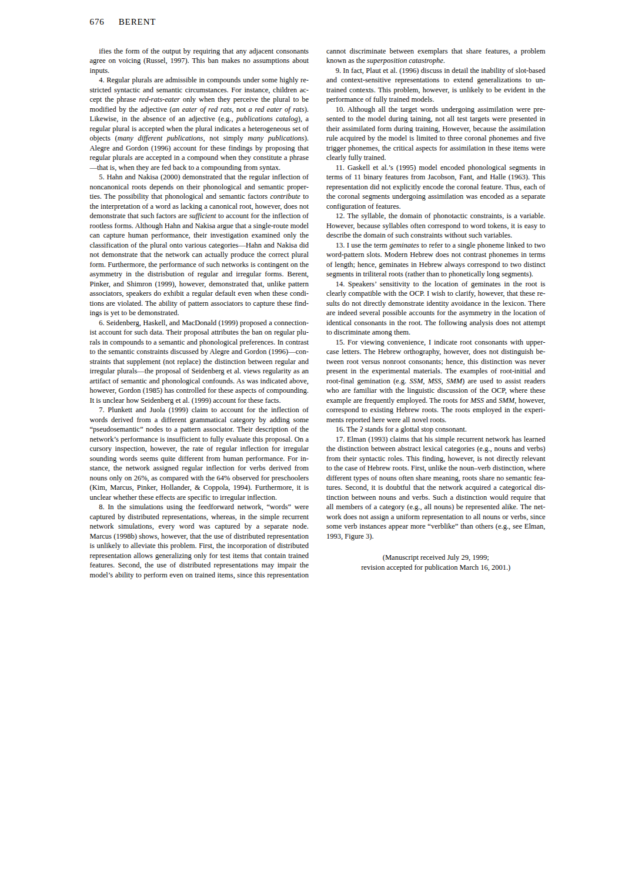676 BERENT
ifies the form of the output by requiring that any adjacent consonants agree on voicing (Russel, 1997). This ban makes no assumptions about inputs.
4. Regular plurals are admissible in compounds under some highly restricted syntactic and semantic circumstances. For instance, children accept the phrase red-rats-eater only when they perceive the plural to be modified by the adjective (an eater of red rats, not a red eater of rats). Likewise, in the absence of an adjective (e.g., publications catalog), a regular plural is accepted when the plural indicates a heterogeneous set of objects (many different publications, not simply many publications). Alegre and Gordon (1996) account for these findings by proposing that regular plurals are accepted in a compound when they constitute a phrase—that is, when they are fed back to a compounding from syntax.
5. Hahn and Nakisa (2000) demonstrated that the regular inflection of noncanonical roots depends on their phonological and semantic properties. The possibility that phonological and semantic factors contribute to the interpretation of a word as lacking a canonical root, however, does not demonstrate that such factors are sufficient to account for the inflection of rootless forms. Although Hahn and Nakisa argue that a single-route model can capture human performance, their investigation examined only the classification of the plural onto various categories—Hahn and Nakisa did not demonstrate that the network can actually produce the correct plural form. Furthermore, the performance of such networks is contingent on the asymmetry in the distrisbution of regular and irregular forms. Berent, Pinker, and Shimron (1999), however, demonstrated that, unlike pattern associators, speakers do exhibit a regular default even when these conditions are violated. The ability of pattern associators to capture these findings is yet to be demonstrated.
6. Seidenberg, Haskell, and MacDonald (1999) proposed a connectionist account for such data. Their proposal attributes the ban on regular plurals in compounds to a semantic and phonological preferences. In contrast to the semantic constraints discussed by Alegre and Gordon (1996)—constraints that supplement (not replace) the distinction between regular and irregular plurals—the proposal of Seidenberg et al. views regularity as an artifact of semantic and phonological confounds. As was indicated above, however, Gordon (1985) has controlled for these aspects of compounding. It is unclear how Seidenberg et al. (1999) account for these facts.
7. Plunkett and Juola (1999) claim to account for the inflection of words derived from a different grammatical category by adding some “pseudosemantic” nodes to a pattern associator. Their description of the network’s performance is insufficient to fully evaluate this proposal. On a cursory inspection, however, the rate of regular inflection for irregular sounding words seems quite different from human performance. For instance, the network assigned regular inflection for verbs derived from nouns only on 26%, as compared with the 64% observed for preschoolers (Kim, Marcus, Pinker, Hollander, & Coppola, 1994). Furthermore, it is unclear whether these effects are specific to irregular inflection.
8. In the simulations using the feedforward network, “words” were captured by distributed representations, whereas, in the simple recurrent network simulations, every word was captured by a separate node. Marcus (1998b) shows, however, that the use of distributed representation is unlikely to alleviate this problem. First, the incorporation of distributed representation allows generalizing only for test items that contain trained features. Second, the use of distributed representations may impair the model’s ability to perform even on trained items, since this representation cannot discriminate between exemplars that share features, a problem known as the superposition catastrophe.
9. In fact, Plaut et al. (1996) discuss in detail the inability of slot-based and context-sensitive representations to extend generalizations to untrained contexts. This problem, however, is unlikely to be evident in the performance of fully trained models.
10. Although all the target words undergoing assimilation were presented to the model during taining, not all test targets were presented in their assimilated form during training, However, because the assimilation rule acquired by the model is limited to three coronal phonemes and five trigger phonemes, the critical aspects for assimilation in these items were clearly fully trained.
11. Gaskell et al.’s (1995) model encoded phonological segments in terms of 11 binary features from Jacobson, Fant, and Halle (1963). This representation did not explicitly encode the coronal feature. Thus, each of the coronal segments undergoing assimilation was encoded as a separate configuration of features.
12. The syllable, the domain of phonotactic constraints, is a variable. However, because syllables often correspond to word tokens, it is easy to describe the domain of such constraints without such variables.
13. I use the term geminates to refer to a single phoneme linked to two word-pattern slots. Modern Hebrew does not contrast phonemes in terms of length; hence, geminates in Hebrew always correspond to two distinct segments in triliteral roots (rather than to phonetically long segments).
14. Speakers’ sensitivity to the location of geminates in the root is clearly compatible with the OCP. I wish to clarify, however, that these results do not directly demonstrate identity avoidance in the lexicon. There are indeed several possible accounts for the asymmetry in the location of identical consonants in the root. The following analysis does not attempt to discriminate among them.
15. For viewing convenience, I indicate root consonants with uppercase letters. The Hebrew orthography, however, does not distinguish between root versus nonroot consonants; hence, this distinction was never present in the experimental materials. The examples of root-initial and root-final gemination (e.g. SSM, MSS, SMM) are used to assist readers who are familiar with the linguistic discussion of the OCP, where these example are frequently employed. The roots for MSS and SMM, however, correspond to existing Hebrew roots. The roots employed in the experiments reported here were all novel roots.
16. The ʔ stands for a glottal stop consonant.
17. Elman (1993) claims that his simple recurrent network has learned the distinction between abstract lexical categories (e.g., nouns and verbs) from their syntactic roles. This finding, however, is not directly relevant to the case of Hebrew roots. First, unlike the noun–verb distinction, where different types of nouns often share meaning, roots share no semantic features. Second, it is doubtful that the network acquired a categorical distinction between nouns and verbs. Such a distinction would require that all members of a category (e.g., all nouns) be represented alike. The network does not assign a uniform representation to all nouns or verbs, since some verb instances appear more “verblike” than others (e.g., see Elman, 1993, Figure 3).
(Manuscript received July 29, 1999;
revision accepted for publication March 16, 2001.)